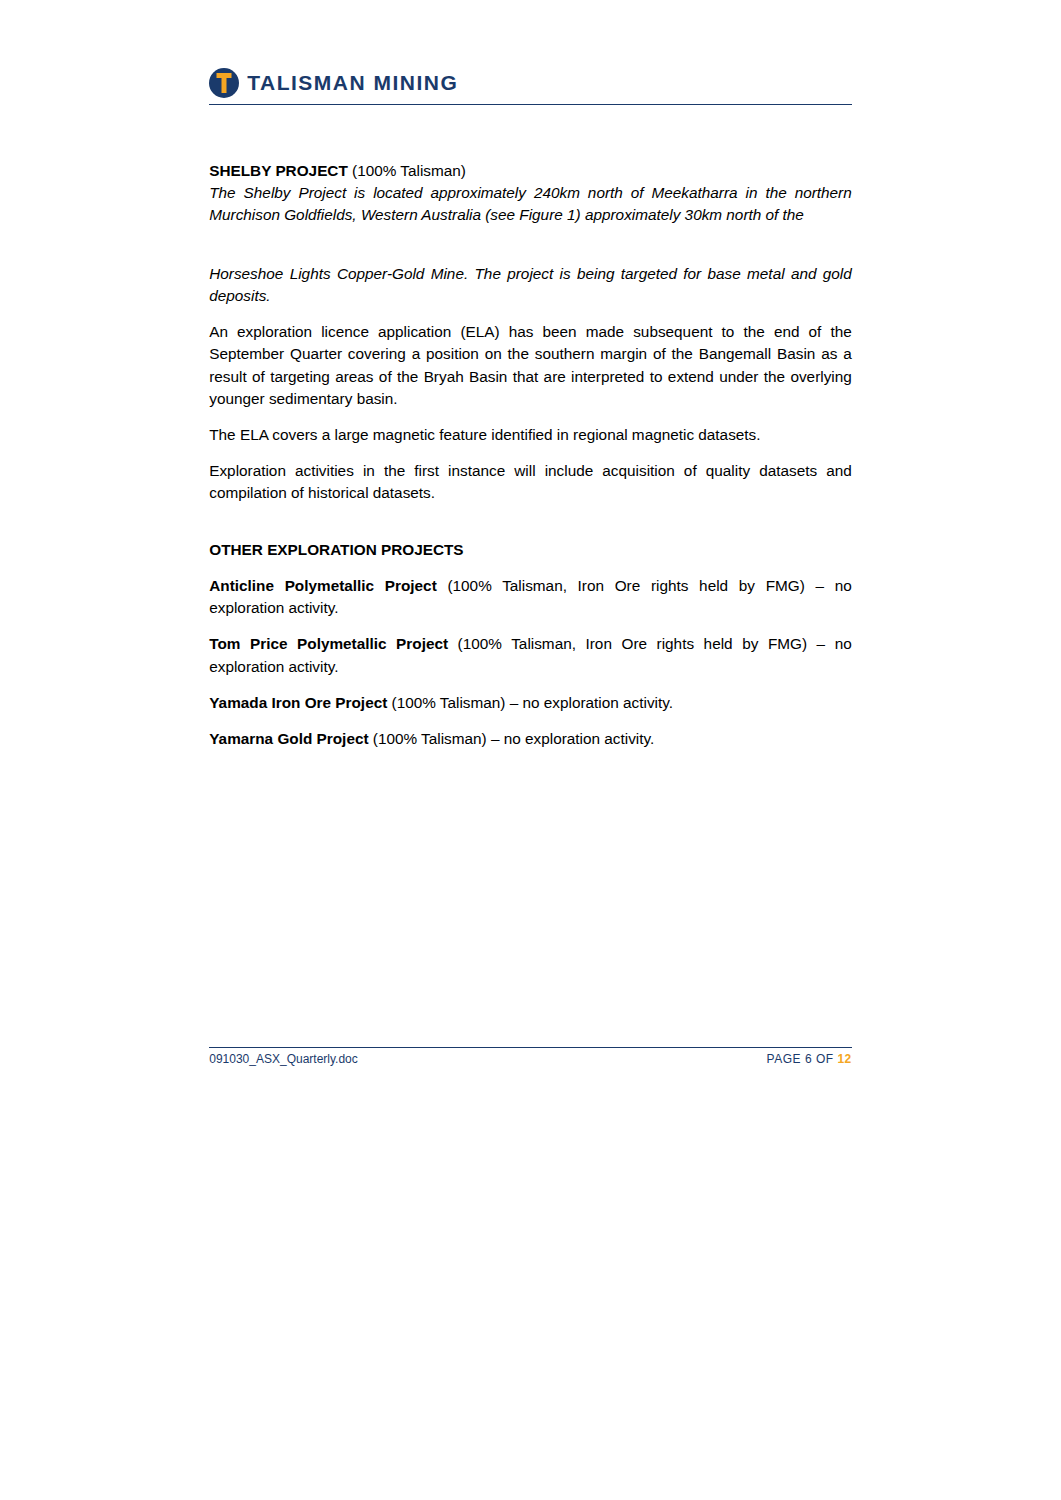TALISMAN MINING
SHELBY PROJECT (100% Talisman)
The Shelby Project is located approximately 240km north of Meekatharra in the northern Murchison Goldfields, Western Australia (see Figure 1) approximately 30km north of the
Horseshoe Lights Copper-Gold Mine. The project is being targeted for base metal and gold deposits.
An exploration licence application (ELA) has been made subsequent to the end of the September Quarter covering a position on the southern margin of the Bangemall Basin as a result of targeting areas of the Bryah Basin that are interpreted to extend under the overlying younger sedimentary basin.
The ELA covers a large magnetic feature identified in regional magnetic datasets.
Exploration activities in the first instance will include acquisition of quality datasets and compilation of historical datasets.
OTHER EXPLORATION PROJECTS
Anticline Polymetallic Project (100% Talisman, Iron Ore rights held by FMG) – no exploration activity.
Tom Price Polymetallic Project (100% Talisman, Iron Ore rights held by FMG) – no exploration activity.
Yamada Iron Ore Project (100% Talisman) – no exploration activity.
Yamarna Gold Project (100% Talisman) – no exploration activity.
091030_ASX_Quarterly.doc
PAGE 6 OF 12